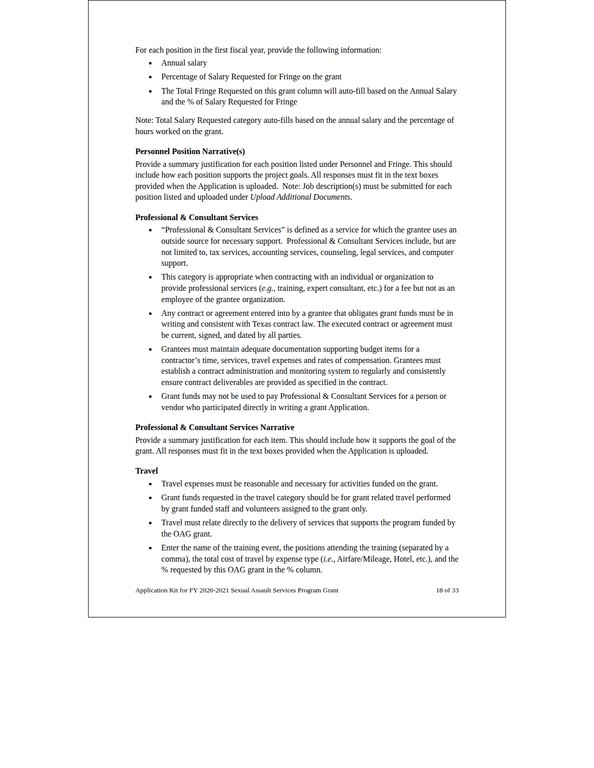For each position in the first fiscal year, provide the following information:
Annual salary
Percentage of Salary Requested for Fringe on the grant
The Total Fringe Requested on this grant column will auto-fill based on the Annual Salary and the % of Salary Requested for Fringe
Note: Total Salary Requested category auto-fills based on the annual salary and the percentage of hours worked on the grant.
Personnel Position Narrative(s)
Provide a summary justification for each position listed under Personnel and Fringe. This should include how each position supports the project goals. All responses must fit in the text boxes provided when the Application is uploaded. Note: Job description(s) must be submitted for each position listed and uploaded under Upload Additional Documents.
Professional & Consultant Services
“Professional & Consultant Services” is defined as a service for which the grantee uses an outside source for necessary support. Professional & Consultant Services include, but are not limited to, tax services, accounting services, counseling, legal services, and computer support.
This category is appropriate when contracting with an individual or organization to provide professional services (e.g., training, expert consultant, etc.) for a fee but not as an employee of the grantee organization.
Any contract or agreement entered into by a grantee that obligates grant funds must be in writing and consistent with Texas contract law. The executed contract or agreement must be current, signed, and dated by all parties.
Grantees must maintain adequate documentation supporting budget items for a contractor’s time, services, travel expenses and rates of compensation. Grantees must establish a contract administration and monitoring system to regularly and consistently ensure contract deliverables are provided as specified in the contract.
Grant funds may not be used to pay Professional & Consultant Services for a person or vendor who participated directly in writing a grant Application.
Professional & Consultant Services Narrative
Provide a summary justification for each item. This should include how it supports the goal of the grant. All responses must fit in the text boxes provided when the Application is uploaded.
Travel
Travel expenses must be reasonable and necessary for activities funded on the grant.
Grant funds requested in the travel category should be for grant related travel performed by grant funded staff and volunteers assigned to the grant only.
Travel must relate directly to the delivery of services that supports the program funded by the OAG grant.
Enter the name of the training event, the positions attending the training (separated by a comma), the total cost of travel by expense type (i.e., Airfare/Mileage, Hotel, etc.), and the % requested by this OAG grant in the % column.
Application Kit for FY 2020-2021 Sexual Assault Services Program Grant 18 of 33